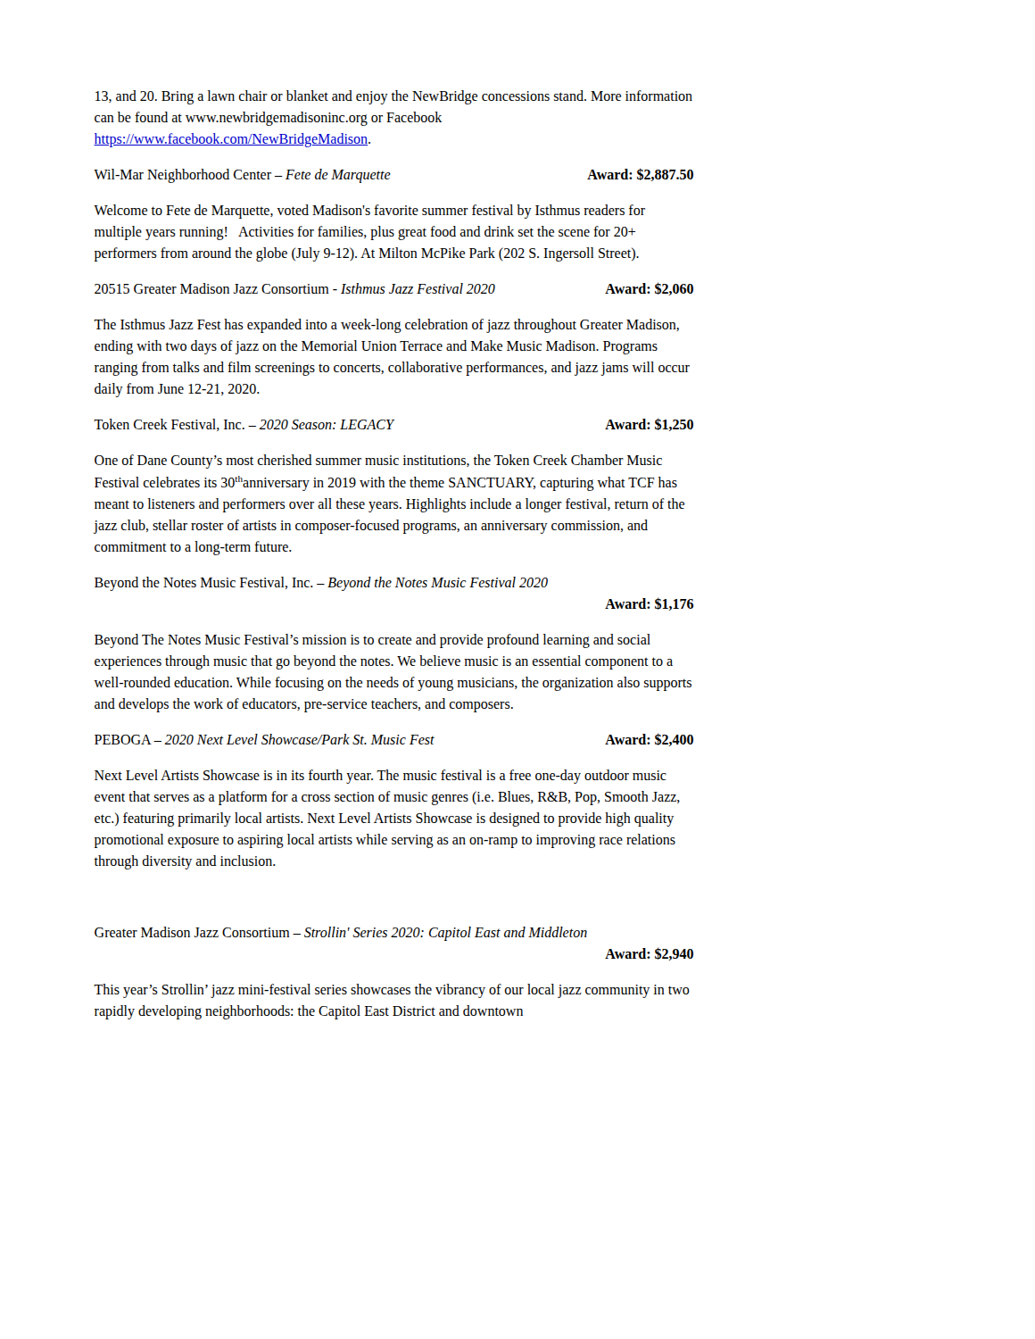13, and 20. Bring a lawn chair or blanket and enjoy the NewBridge concessions stand. More information can be found at www.newbridgemadisoninc.org or Facebook https://www.facebook.com/NewBridgeMadison.
Wil-Mar Neighborhood Center – Fete de Marquette Award: $2,887.50
Welcome to Fete de Marquette, voted Madison's favorite summer festival by Isthmus readers for multiple years running! Activities for families, plus great food and drink set the scene for 20+ performers from around the globe (July 9-12). At Milton McPike Park (202 S. Ingersoll Street).
20515 Greater Madison Jazz Consortium - Isthmus Jazz Festival 2020 Award: $2,060
The Isthmus Jazz Fest has expanded into a week-long celebration of jazz throughout Greater Madison, ending with two days of jazz on the Memorial Union Terrace and Make Music Madison. Programs ranging from talks and film screenings to concerts, collaborative performances, and jazz jams will occur daily from June 12-21, 2020.
Token Creek Festival, Inc. – 2020 Season: LEGACY Award: $1,250
One of Dane County’s most cherished summer music institutions, the Token Creek Chamber Music Festival celebrates its 30thanniversary in 2019 with the theme SANCTUARY, capturing what TCF has meant to listeners and performers over all these years. Highlights include a longer festival, return of the jazz club, stellar roster of artists in composer-focused programs, an anniversary commission, and commitment to a long-term future.
Beyond the Notes Music Festival, Inc. – Beyond the Notes Music Festival 2020 Award: $1,176
Beyond The Notes Music Festival’s mission is to create and provide profound learning and social experiences through music that go beyond the notes. We believe music is an essential component to a well-rounded education. While focusing on the needs of young musicians, the organization also supports and develops the work of educators, pre-service teachers, and composers.
PEBOGA – 2020 Next Level Showcase/Park St. Music Fest Award: $2,400
Next Level Artists Showcase is in its fourth year. The music festival is a free one-day outdoor music event that serves as a platform for a cross section of music genres (i.e. Blues, R&B, Pop, Smooth Jazz, etc.) featuring primarily local artists. Next Level Artists Showcase is designed to provide high quality promotional exposure to aspiring local artists while serving as an on-ramp to improving race relations through diversity and inclusion.
Greater Madison Jazz Consortium – Strollin' Series 2020: Capitol East and Middleton Award: $2,940
This year’s Strollin’ jazz mini-festival series showcases the vibrancy of our local jazz community in two rapidly developing neighborhoods: the Capitol East District and downtown